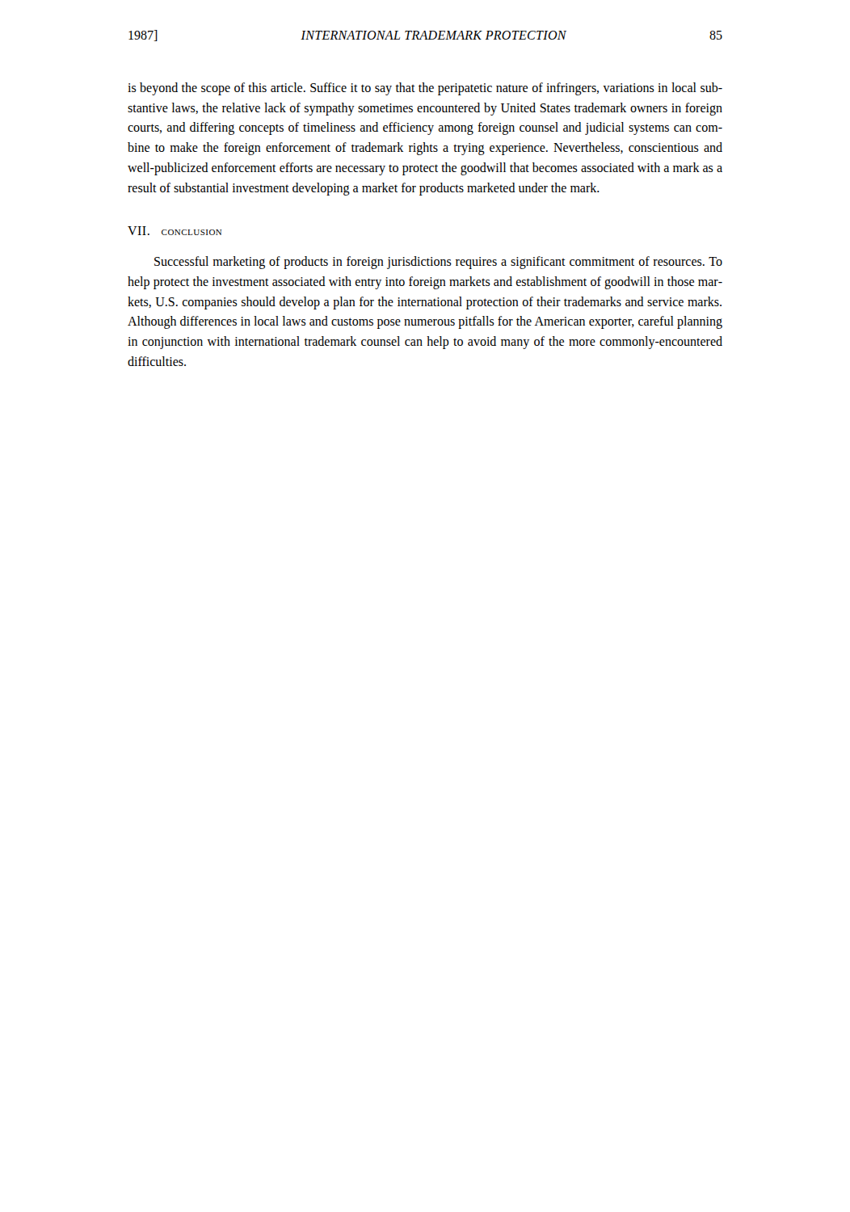1987] International Trademark Protection 85
is beyond the scope of this article. Suffice it to say that the peripatetic nature of infringers, variations in local substantive laws, the relative lack of sympathy sometimes encountered by United States trademark owners in foreign courts, and differing concepts of timeliness and efficiency among foreign counsel and judicial systems can combine to make the foreign enforcement of trademark rights a trying experience. Nevertheless, conscientious and well-publicized enforcement efforts are necessary to protect the goodwill that becomes associated with a mark as a result of substantial investment developing a market for products marketed under the mark.
VII. Conclusion
Successful marketing of products in foreign jurisdictions requires a significant commitment of resources. To help protect the investment associated with entry into foreign markets and establishment of goodwill in those markets, U.S. companies should develop a plan for the international protection of their trademarks and service marks. Although differences in local laws and customs pose numerous pitfalls for the American exporter, careful planning in conjunction with international trademark counsel can help to avoid many of the more commonly-encountered difficulties.